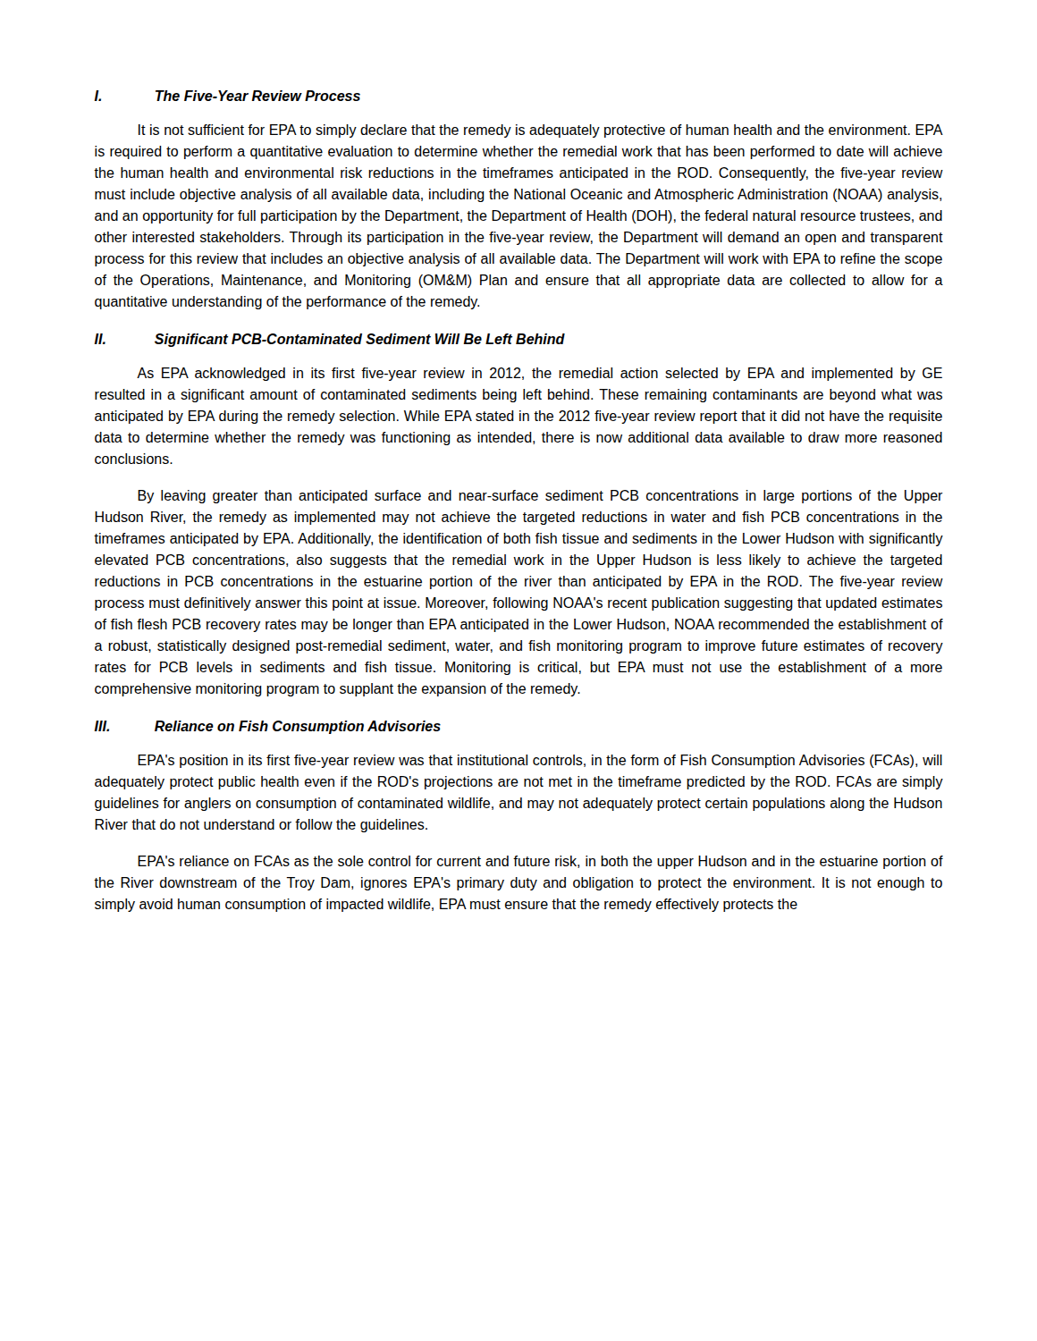I. The Five-Year Review Process
It is not sufficient for EPA to simply declare that the remedy is adequately protective of human health and the environment. EPA is required to perform a quantitative evaluation to determine whether the remedial work that has been performed to date will achieve the human health and environmental risk reductions in the timeframes anticipated in the ROD. Consequently, the five-year review must include objective analysis of all available data, including the National Oceanic and Atmospheric Administration (NOAA) analysis, and an opportunity for full participation by the Department, the Department of Health (DOH), the federal natural resource trustees, and other interested stakeholders. Through its participation in the five-year review, the Department will demand an open and transparent process for this review that includes an objective analysis of all available data. The Department will work with EPA to refine the scope of the Operations, Maintenance, and Monitoring (OM&M) Plan and ensure that all appropriate data are collected to allow for a quantitative understanding of the performance of the remedy.
II. Significant PCB-Contaminated Sediment Will Be Left Behind
As EPA acknowledged in its first five-year review in 2012, the remedial action selected by EPA and implemented by GE resulted in a significant amount of contaminated sediments being left behind. These remaining contaminants are beyond what was anticipated by EPA during the remedy selection. While EPA stated in the 2012 five-year review report that it did not have the requisite data to determine whether the remedy was functioning as intended, there is now additional data available to draw more reasoned conclusions.
By leaving greater than anticipated surface and near-surface sediment PCB concentrations in large portions of the Upper Hudson River, the remedy as implemented may not achieve the targeted reductions in water and fish PCB concentrations in the timeframes anticipated by EPA. Additionally, the identification of both fish tissue and sediments in the Lower Hudson with significantly elevated PCB concentrations, also suggests that the remedial work in the Upper Hudson is less likely to achieve the targeted reductions in PCB concentrations in the estuarine portion of the river than anticipated by EPA in the ROD. The five-year review process must definitively answer this point at issue. Moreover, following NOAA's recent publication suggesting that updated estimates of fish flesh PCB recovery rates may be longer than EPA anticipated in the Lower Hudson, NOAA recommended the establishment of a robust, statistically designed post-remedial sediment, water, and fish monitoring program to improve future estimates of recovery rates for PCB levels in sediments and fish tissue. Monitoring is critical, but EPA must not use the establishment of a more comprehensive monitoring program to supplant the expansion of the remedy.
III. Reliance on Fish Consumption Advisories
EPA's position in its first five-year review was that institutional controls, in the form of Fish Consumption Advisories (FCAs), will adequately protect public health even if the ROD's projections are not met in the timeframe predicted by the ROD. FCAs are simply guidelines for anglers on consumption of contaminated wildlife, and may not adequately protect certain populations along the Hudson River that do not understand or follow the guidelines.
EPA's reliance on FCAs as the sole control for current and future risk, in both the upper Hudson and in the estuarine portion of the River downstream of the Troy Dam, ignores EPA's primary duty and obligation to protect the environment. It is not enough to simply avoid human consumption of impacted wildlife, EPA must ensure that the remedy effectively protects the